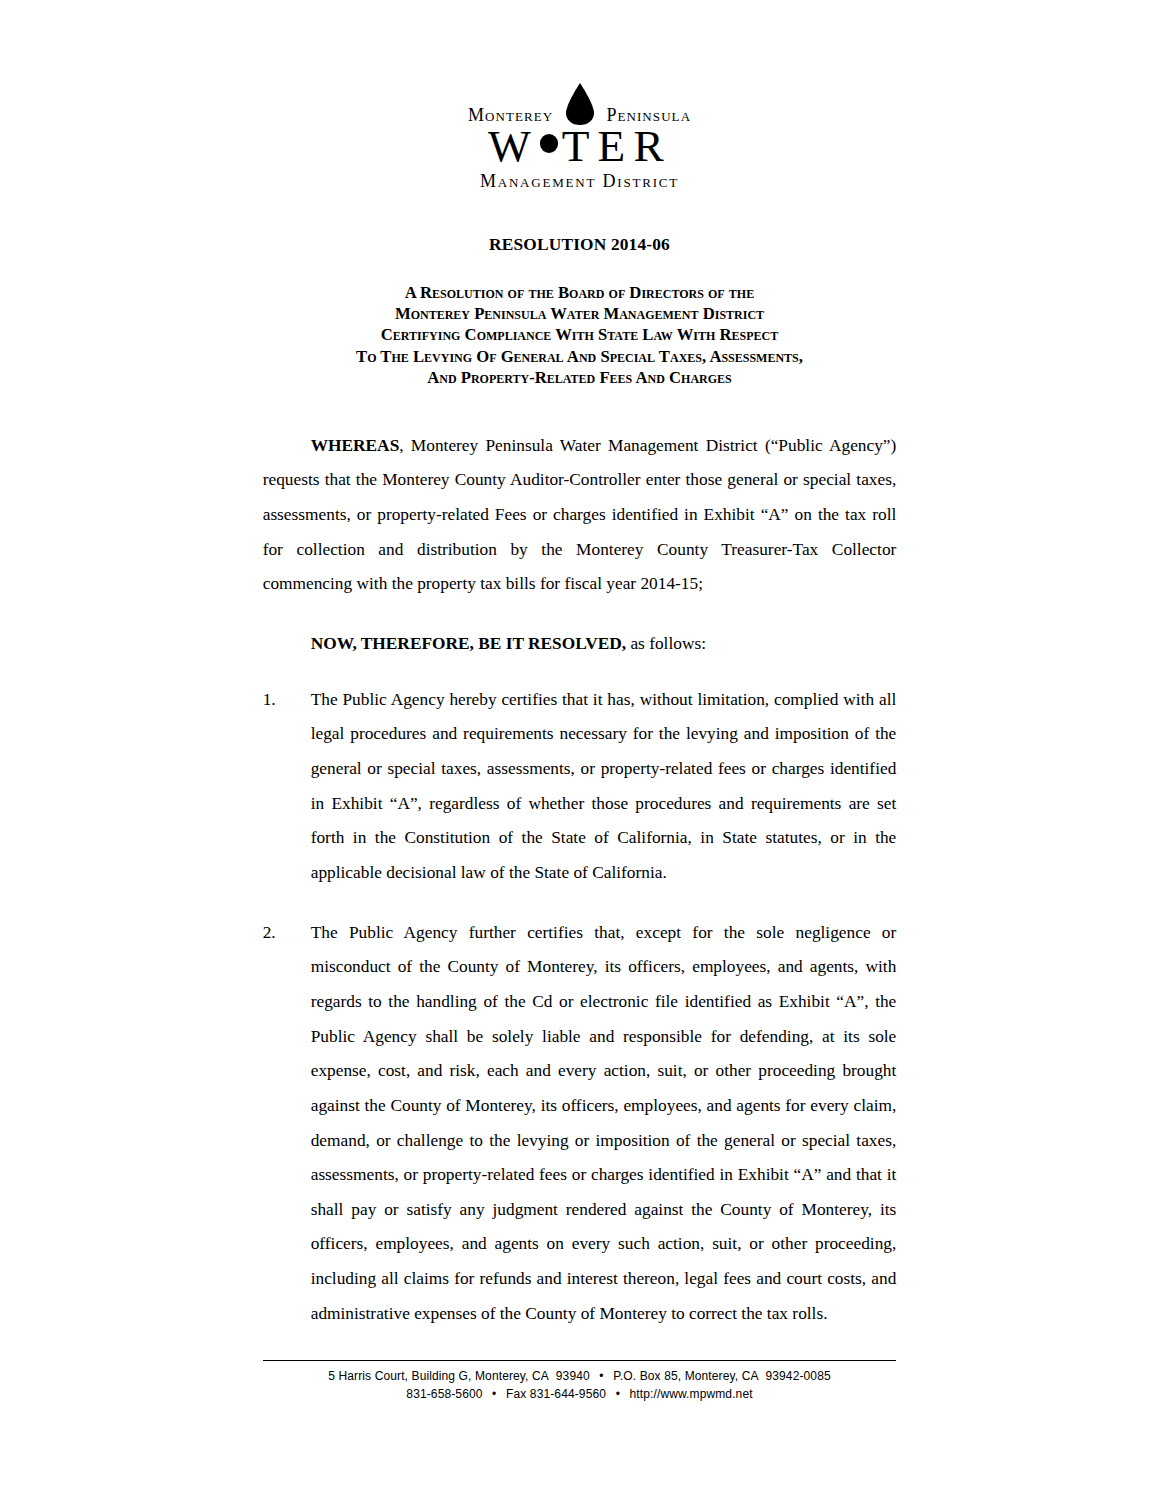Monterey Peninsula
W TER
Management District
RESOLUTION 2014-06
A Resolution of the Board of Directors of the
Monterey Peninsula Water Management District
Certifying Compliance With State Law With Respect
To The Levying Of General And Special Taxes, Assessments,
And Property-Related Fees And Charges
WHEREAS, Monterey Peninsula Water Management District (“Public Agency”) requests that the Monterey County Auditor-Controller enter those general or special taxes, assessments, or property-related Fees or charges identified in Exhibit “A” on the tax roll for collection and distribution by the Monterey County Treasurer-Tax Collector commencing with the property tax bills for fiscal year 2014-15;
NOW, THEREFORE, BE IT RESOLVED, as follows:
1.
The Public Agency hereby certifies that it has, without limitation, complied with all legal procedures and requirements necessary for the levying and imposition of the general or special taxes, assessments, or property-related fees or charges identified in Exhibit “A”, regardless of whether those procedures and requirements are set forth in the Constitution of the State of California, in State statutes, or in the applicable decisional law of the State of California.
2.
The Public Agency further certifies that, except for the sole negligence or misconduct of the County of Monterey, its officers, employees, and agents, with regards to the handling of the Cd or electronic file identified as Exhibit “A”, the Public Agency shall be solely liable and responsible for defending, at its sole expense, cost, and risk, each and every action, suit, or other proceeding brought against the County of Monterey, its officers, employees, and agents for every claim, demand, or challenge to the levying or imposition of the general or special taxes, assessments, or property-related fees or charges identified in Exhibit “A” and that it shall pay or satisfy any judgment rendered against the County of Monterey, its officers, employees, and agents on every such action, suit, or other proceeding, including all claims for refunds and interest thereon, legal fees and court costs, and administrative expenses of the County of Monterey to correct the tax rolls.
5 Harris Court, Building G, Monterey, CA 93940•P.O. Box 85, Monterey, CA 93942-0085
831-658-5600•Fax 831-644-9560•http://www.mpwmd.net